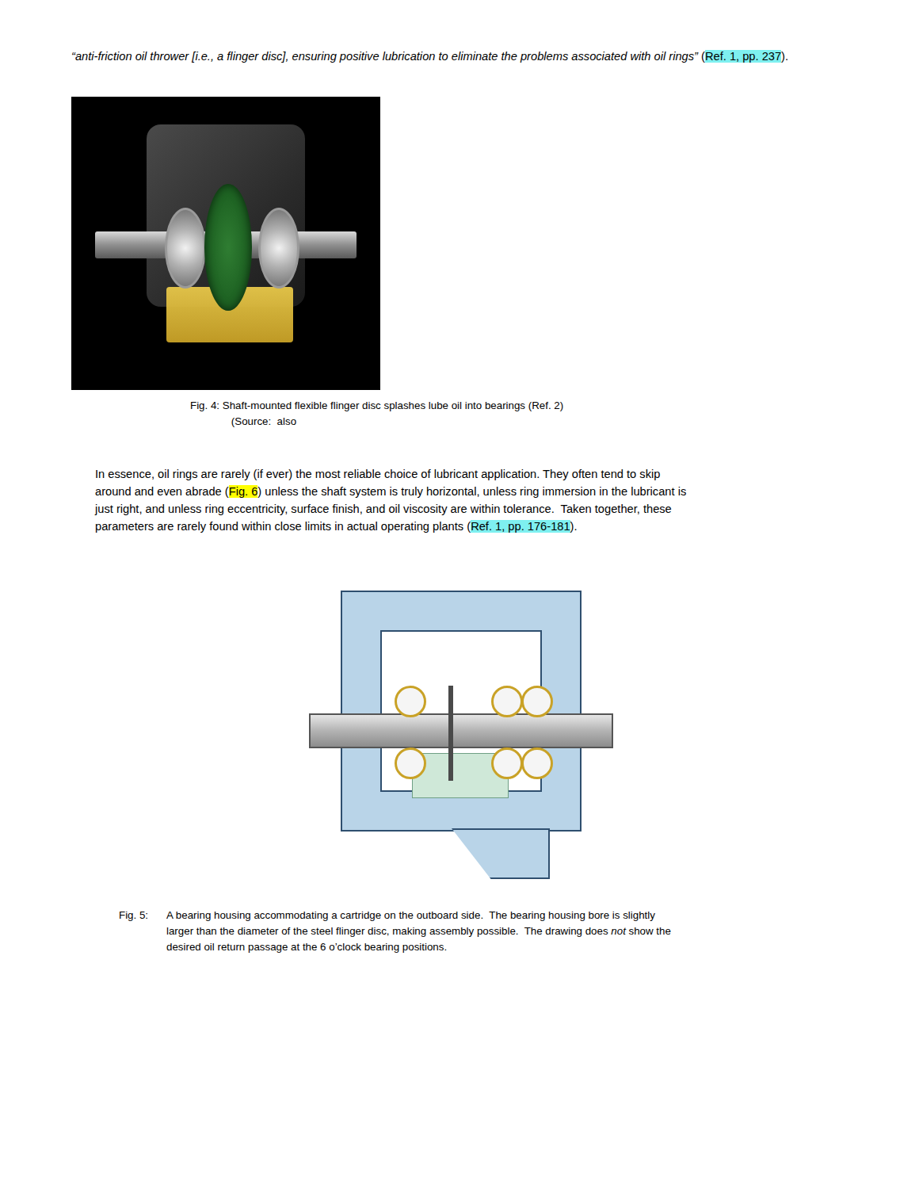“anti-friction oil thrower [i.e., a flinger disc], ensuring positive lubrication to eliminate the problems associated with oil rings” (Ref. 1, pp. 237).
Fig. 4: Shaft-mounted flexible flinger disc splashes lube oil into bearings (Ref. 2)
(Source: also
In essence, oil rings are rarely (if ever) the most reliable choice of lubricant application. They often tend to skip around and even abrade (Fig. 6) unless the shaft system is truly horizontal, unless ring immersion in the lubricant is just right, and unless ring eccentricity, surface finish, and oil viscosity are within tolerance. Taken together, these parameters are rarely found within close limits in actual operating plants (Ref. 1, pp. 176-181).
Fig. 5: A bearing housing accommodating a cartridge on the outboard side. The bearing housing bore is slightly larger than the diameter of the steel flinger disc, making assembly possible. The drawing does not show the desired oil return passage at the 6 o’clock bearing positions.